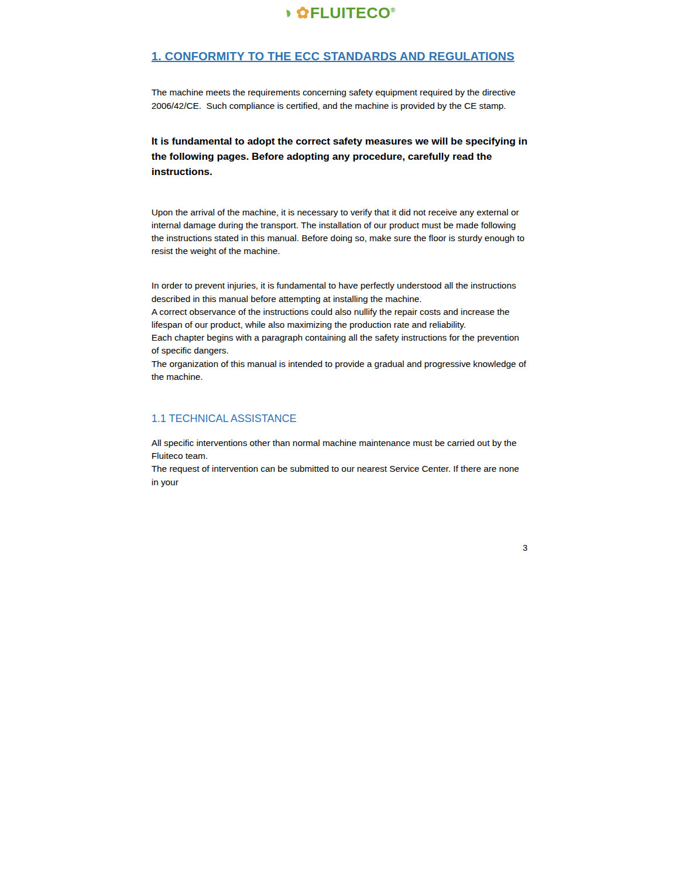◗✿FLUITECO®
1. CONFORMITY TO THE ECC STANDARDS AND REGULATIONS
The machine meets the requirements concerning safety equipment required by the directive 2006/42/CE. Such compliance is certified, and the machine is provided by the CE stamp.
It is fundamental to adopt the correct safety measures we will be specifying in the following pages. Before adopting any procedure, carefully read the instructions.
Upon the arrival of the machine, it is necessary to verify that it did not receive any external or internal damage during the transport. The installation of our product must be made following the instructions stated in this manual. Before doing so, make sure the floor is sturdy enough to resist the weight of the machine.
In order to prevent injuries, it is fundamental to have perfectly understood all the instructions described in this manual before attempting at installing the machine.
A correct observance of the instructions could also nullify the repair costs and increase the lifespan of our product, while also maximizing the production rate and reliability.
Each chapter begins with a paragraph containing all the safety instructions for the prevention of specific dangers.
The organization of this manual is intended to provide a gradual and progressive knowledge of the machine.
1.1 TECHNICAL ASSISTANCE
All specific interventions other than normal machine maintenance must be carried out by the Fluiteco team.
The request of intervention can be submitted to our nearest Service Center. If there are none in your
3